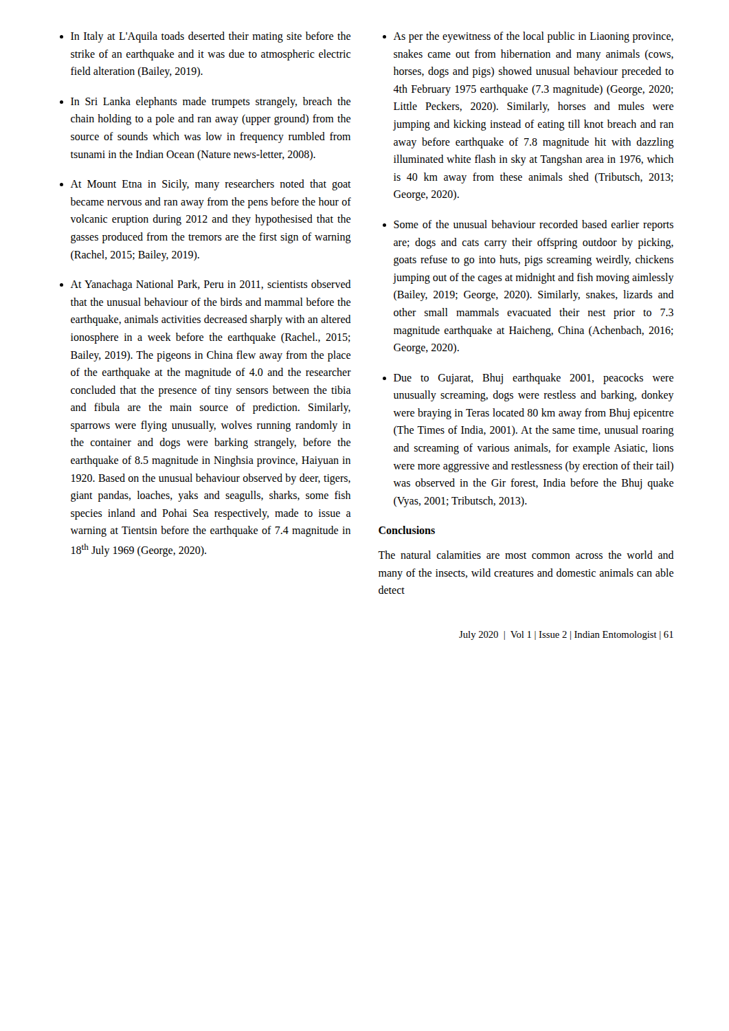In Italy at L'Aquila toads deserted their mating site before the strike of an earthquake and it was due to atmospheric electric field alteration (Bailey, 2019).
In Sri Lanka elephants made trumpets strangely, breach the chain holding to a pole and ran away (upper ground) from the source of sounds which was low in frequency rumbled from tsunami in the Indian Ocean (Nature news-letter, 2008).
At Mount Etna in Sicily, many researchers noted that goat became nervous and ran away from the pens before the hour of volcanic eruption during 2012 and they hypothesised that the gasses produced from the tremors are the first sign of warning (Rachel, 2015; Bailey, 2019).
At Yanachaga National Park, Peru in 2011, scientists observed that the unusual behaviour of the birds and mammal before the earthquake, animals activities decreased sharply with an altered ionosphere in a week before the earthquake (Rachel., 2015; Bailey, 2019). The pigeons in China flew away from the place of the earthquake at the magnitude of 4.0 and the researcher concluded that the presence of tiny sensors between the tibia and fibula are the main source of prediction. Similarly, sparrows were flying unusually, wolves running randomly in the container and dogs were barking strangely, before the earthquake of 8.5 magnitude in Ninghsia province, Haiyuan in 1920. Based on the unusual behaviour observed by deer, tigers, giant pandas, loaches, yaks and seagulls, sharks, some fish species inland and Pohai Sea respectively, made to issue a warning at Tientsin before the earthquake of 7.4 magnitude in 18th July 1969 (George, 2020).
As per the eyewitness of the local public in Liaoning province, snakes came out from hibernation and many animals (cows, horses, dogs and pigs) showed unusual behaviour preceded to 4th February 1975 earthquake (7.3 magnitude) (George, 2020; Little Peckers, 2020). Similarly, horses and mules were jumping and kicking instead of eating till knot breach and ran away before earthquake of 7.8 magnitude hit with dazzling illuminated white flash in sky at Tangshan area in 1976, which is 40 km away from these animals shed (Tributsch, 2013; George, 2020).
Some of the unusual behaviour recorded based earlier reports are; dogs and cats carry their offspring outdoor by picking, goats refuse to go into huts, pigs screaming weirdly, chickens jumping out of the cages at midnight and fish moving aimlessly (Bailey, 2019; George, 2020). Similarly, snakes, lizards and other small mammals evacuated their nest prior to 7.3 magnitude earthquake at Haicheng, China (Achenbach, 2016; George, 2020).
Due to Gujarat, Bhuj earthquake 2001, peacocks were unusually screaming, dogs were restless and barking, donkey were braying in Teras located 80 km away from Bhuj epicentre (The Times of India, 2001). At the same time, unusual roaring and screaming of various animals, for example Asiatic, lions were more aggressive and restlessness (by erection of their tail) was observed in the Gir forest, India before the Bhuj quake (Vyas, 2001; Tributsch, 2013).
Conclusions
The natural calamities are most common across the world and many of the insects, wild creatures and domestic animals can able detect
July 2020 | Vol 1 | Issue 2 | Indian Entomologist | 61